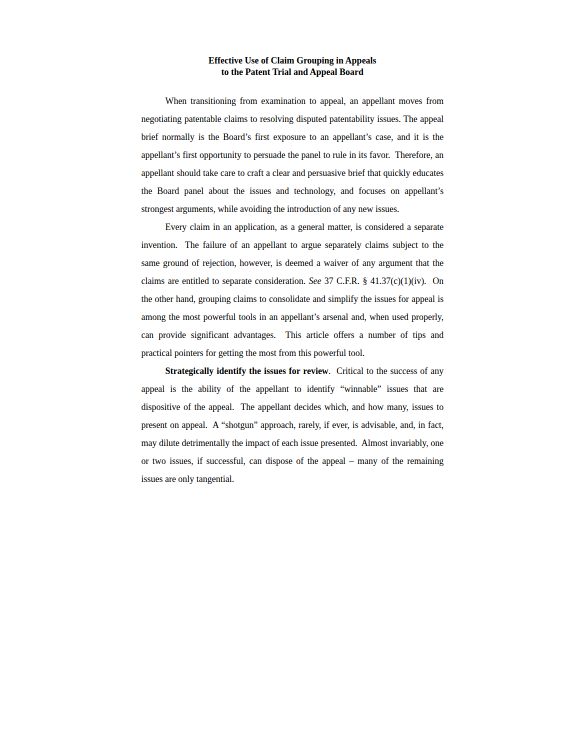Effective Use of Claim Grouping in Appeals
to the Patent Trial and Appeal Board
When transitioning from examination to appeal, an appellant moves from negotiating patentable claims to resolving disputed patentability issues. The appeal brief normally is the Board’s first exposure to an appellant’s case, and it is the appellant’s first opportunity to persuade the panel to rule in its favor. Therefore, an appellant should take care to craft a clear and persuasive brief that quickly educates the Board panel about the issues and technology, and focuses on appellant’s strongest arguments, while avoiding the introduction of any new issues.
Every claim in an application, as a general matter, is considered a separate invention. The failure of an appellant to argue separately claims subject to the same ground of rejection, however, is deemed a waiver of any argument that the claims are entitled to separate consideration. See 37 C.F.R. § 41.37(c)(1)(iv). On the other hand, grouping claims to consolidate and simplify the issues for appeal is among the most powerful tools in an appellant’s arsenal and, when used properly, can provide significant advantages. This article offers a number of tips and practical pointers for getting the most from this powerful tool.
Strategically identify the issues for review. Critical to the success of any appeal is the ability of the appellant to identify “winnable” issues that are dispositive of the appeal. The appellant decides which, and how many, issues to present on appeal. A “shotgun” approach, rarely, if ever, is advisable, and, in fact, may dilute detrimentally the impact of each issue presented. Almost invariably, one or two issues, if successful, can dispose of the appeal – many of the remaining issues are only tangential.